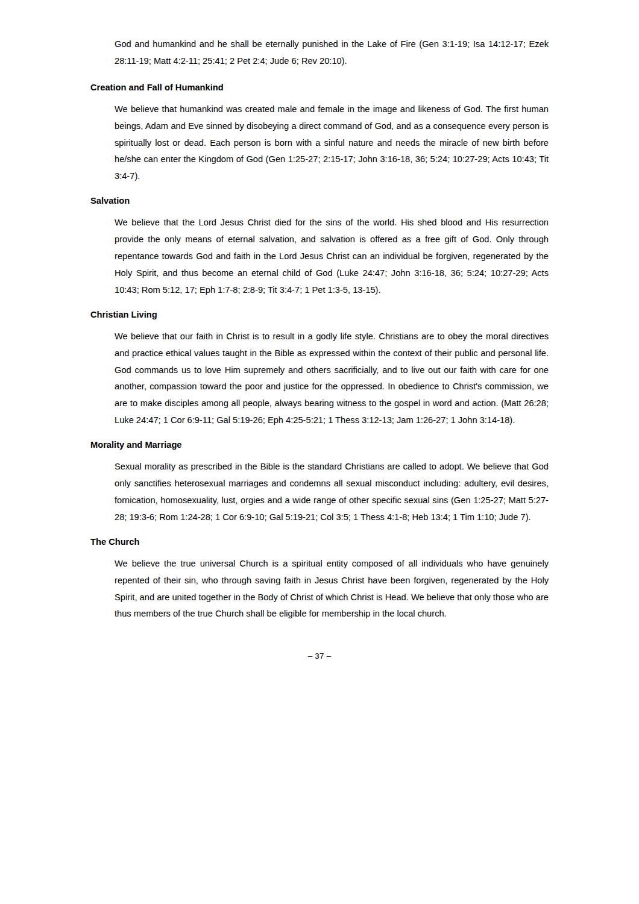God and humankind and he shall be eternally punished in the Lake of Fire (Gen 3:1-19; Isa 14:12-17; Ezek 28:11-19; Matt 4:2-11; 25:41; 2 Pet 2:4; Jude 6; Rev 20:10).
Creation and Fall of Humankind
We believe that humankind was created male and female in the image and likeness of God. The first human beings, Adam and Eve sinned by disobeying a direct command of God, and as a consequence every person is spiritually lost or dead. Each person is born with a sinful nature and needs the miracle of new birth before he/she can enter the Kingdom of God (Gen 1:25-27; 2:15-17; John 3:16-18, 36; 5:24; 10:27-29; Acts 10:43; Tit 3:4-7).
Salvation
We believe that the Lord Jesus Christ died for the sins of the world. His shed blood and His resurrection provide the only means of eternal salvation, and salvation is offered as a free gift of God. Only through repentance towards God and faith in the Lord Jesus Christ can an individual be forgiven, regenerated by the Holy Spirit, and thus become an eternal child of God (Luke 24:47; John 3:16-18, 36; 5:24; 10:27-29; Acts 10:43; Rom 5:12, 17; Eph 1:7-8; 2:8-9; Tit 3:4-7; 1 Pet 1:3-5, 13-15).
Christian Living
We believe that our faith in Christ is to result in a godly life style. Christians are to obey the moral directives and practice ethical values taught in the Bible as expressed within the context of their public and personal life. God commands us to love Him supremely and others sacrificially, and to live out our faith with care for one another, compassion toward the poor and justice for the oppressed. In obedience to Christ's commission, we are to make disciples among all people, always bearing witness to the gospel in word and action. (Matt 26:28; Luke 24:47; 1 Cor 6:9-11; Gal 5:19-26; Eph 4:25-5:21; 1 Thess 3:12-13; Jam 1:26-27; 1 John 3:14-18).
Morality and Marriage
Sexual morality as prescribed in the Bible is the standard Christians are called to adopt. We believe that God only sanctifies heterosexual marriages and condemns all sexual misconduct including: adultery, evil desires, fornication, homosexuality, lust, orgies and a wide range of other specific sexual sins (Gen 1:25-27; Matt 5:27-28; 19:3-6; Rom 1:24-28; 1 Cor 6:9-10; Gal 5:19-21; Col 3:5; 1 Thess 4:1-8; Heb 13:4; 1 Tim 1:10; Jude 7).
The Church
We believe the true universal Church is a spiritual entity composed of all individuals who have genuinely repented of their sin, who through saving faith in Jesus Christ have been forgiven, regenerated by the Holy Spirit, and are united together in the Body of Christ of which Christ is Head. We believe that only those who are thus members of the true Church shall be eligible for membership in the local church.
– 37 –